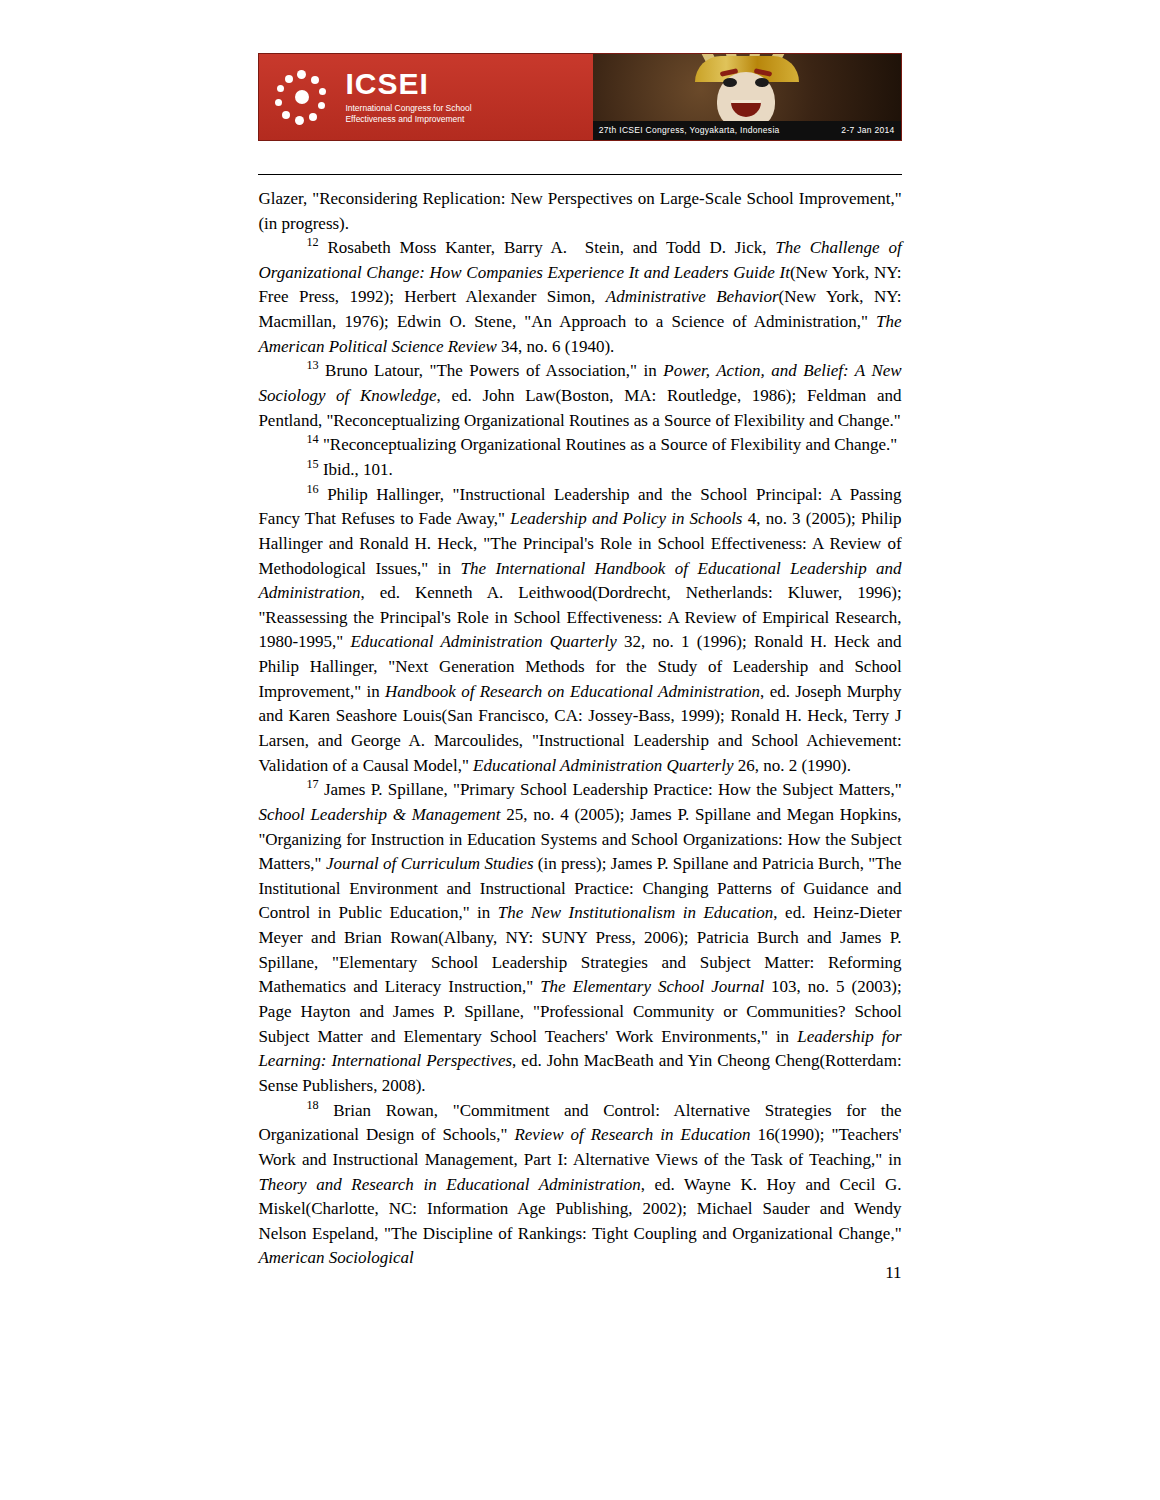ICSEI
International Congress for School
Effectiveness and Improvement
27th ICSEI Congress, Yogyakarta, Indonesia 2-7 Jan 2014
Glazer, "Reconsidering Replication: New Perspectives on Large-Scale School Improvement," (in progress).
12 Rosabeth Moss Kanter, Barry A. Stein, and Todd D. Jick, The Challenge of Organizational Change: How Companies Experience It and Leaders Guide It(New York, NY: Free Press, 1992); Herbert Alexander Simon, Administrative Behavior(New York, NY: Macmillan, 1976); Edwin O. Stene, "An Approach to a Science of Administration," The American Political Science Review 34, no. 6 (1940).
13 Bruno Latour, "The Powers of Association," in Power, Action, and Belief: A New Sociology of Knowledge, ed. John Law(Boston, MA: Routledge, 1986); Feldman and Pentland, "Reconceptualizing Organizational Routines as a Source of Flexibility and Change."
14 "Reconceptualizing Organizational Routines as a Source of Flexibility and Change."
15 Ibid., 101.
16 Philip Hallinger, "Instructional Leadership and the School Principal: A Passing Fancy That Refuses to Fade Away," Leadership and Policy in Schools 4, no. 3 (2005); Philip Hallinger and Ronald H. Heck, "The Principal's Role in School Effectiveness: A Review of Methodological Issues," in The International Handbook of Educational Leadership and Administration, ed. Kenneth A. Leithwood(Dordrecht, Netherlands: Kluwer, 1996); "Reassessing the Principal's Role in School Effectiveness: A Review of Empirical Research, 1980-1995," Educational Administration Quarterly 32, no. 1 (1996); Ronald H. Heck and Philip Hallinger, "Next Generation Methods for the Study of Leadership and School Improvement," in Handbook of Research on Educational Administration, ed. Joseph Murphy and Karen Seashore Louis(San Francisco, CA: Jossey-Bass, 1999); Ronald H. Heck, Terry J Larsen, and George A. Marcoulides, "Instructional Leadership and School Achievement: Validation of a Causal Model," Educational Administration Quarterly 26, no. 2 (1990).
17 James P. Spillane, "Primary School Leadership Practice: How the Subject Matters," School Leadership & Management 25, no. 4 (2005); James P. Spillane and Megan Hopkins, "Organizing for Instruction in Education Systems and School Organizations: How the Subject Matters," Journal of Curriculum Studies (in press); James P. Spillane and Patricia Burch, "The Institutional Environment and Instructional Practice: Changing Patterns of Guidance and Control in Public Education," in The New Institutionalism in Education, ed. Heinz-Dieter Meyer and Brian Rowan(Albany, NY: SUNY Press, 2006); Patricia Burch and James P. Spillane, "Elementary School Leadership Strategies and Subject Matter: Reforming Mathematics and Literacy Instruction," The Elementary School Journal 103, no. 5 (2003); Page Hayton and James P. Spillane, "Professional Community or Communities? School Subject Matter and Elementary School Teachers' Work Environments," in Leadership for Learning: International Perspectives, ed. John MacBeath and Yin Cheong Cheng(Rotterdam: Sense Publishers, 2008).
18 Brian Rowan, "Commitment and Control: Alternative Strategies for the Organizational Design of Schools," Review of Research in Education 16(1990); "Teachers' Work and Instructional Management, Part I: Alternative Views of the Task of Teaching," in Theory and Research in Educational Administration, ed. Wayne K. Hoy and Cecil G. Miskel(Charlotte, NC: Information Age Publishing, 2002); Michael Sauder and Wendy Nelson Espeland, "The Discipline of Rankings: Tight Coupling and Organizational Change," American Sociological
11